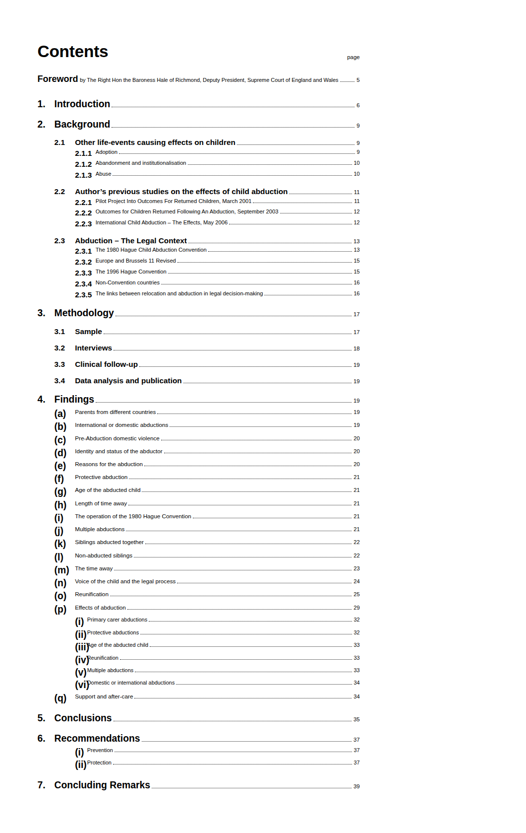Contents
page
Foreword by The Right Hon the Baroness Hale of Richmond, Deputy President, Supreme Court of England and Wales 5
1.
Introduction 6
2.
Background 9
2.1
Other life-events causing effects on children 9
2.1.1
Adoption 9
2.1.2
Abandonment and institutionalisation 10
2.1.3
Abuse 10
2.2
Author’s previous studies on the effects of child abduction 11
2.2.1
Pilot Project Into Outcomes For Returned Children, March 2001 11
2.2.2
Outcomes for Children Returned Following An Abduction, September 2003 12
2.2.3
International Child Abduction – The Effects, May 2006 12
2.3
Abduction – The Legal Context 13
2.3.1
The 1980 Hague Child Abduction Convention 13
2.3.2
Europe and Brussels 11 Revised 15
2.3.3
The 1996 Hague Convention 15
2.3.4
Non-Convention countries 16
2.3.5
The links between relocation and abduction in legal decision-making 16
3.
Methodology 17
3.1
Sample 17
3.2
Interviews 18
3.3
Clinical follow-up 19
3.4
Data analysis and publication 19
4.
Findings 19
(a)
Parents from different countries 19
(b)
International or domestic abductions 19
(c)
Pre-Abduction domestic violence 20
(d)
Identity and status of the abductor 20
(e)
Reasons for the abduction 20
(f)
Protective abduction 21
(g)
Age of the abducted child 21
(h)
Length of time away 21
(i)
The operation of the 1980 Hague Convention 21
(j)
Multiple abductions 21
(k)
Siblings abducted together 22
(l)
Non-abducted siblings 22
(m)
The time away 23
(n)
Voice of the child and the legal process 24
(o)
Reunification 25
(p)
Effects of abduction 29
(i)
Primary carer abductions 32
(ii)
Protective abductions 32
(iii)
Age of the abducted child 33
(iv)
Reunification 33
(v)
Multiple abductions 33
(vi)
Domestic or international abductions 34
(q)
Support and after-care 34
5.
Conclusions 35
6.
Recommendations 37
(i)
Prevention 37
(ii)
Protection 37
7.
Concluding Remarks 39